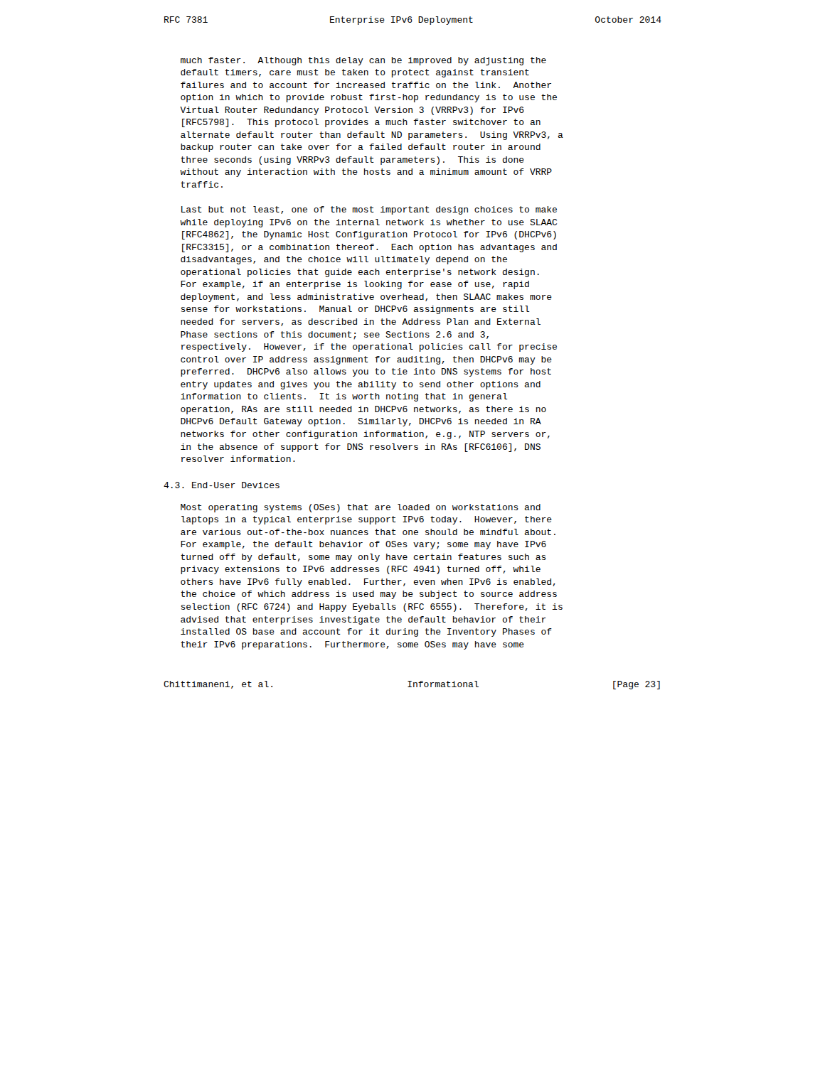RFC 7381 Enterprise IPv6 Deployment October 2014
   much faster.  Although this delay can be improved by adjusting the
   default timers, care must be taken to protect against transient
   failures and to account for increased traffic on the link.  Another
   option in which to provide robust first-hop redundancy is to use the
   Virtual Router Redundancy Protocol Version 3 (VRRPv3) for IPv6
   [RFC5798].  This protocol provides a much faster switchover to an
   alternate default router than default ND parameters.  Using VRRPv3, a
   backup router can take over for a failed default router in around
   three seconds (using VRRPv3 default parameters).  This is done
   without any interaction with the hosts and a minimum amount of VRRP
   traffic.

   Last but not least, one of the most important design choices to make
   while deploying IPv6 on the internal network is whether to use SLAAC
   [RFC4862], the Dynamic Host Configuration Protocol for IPv6 (DHCPv6)
   [RFC3315], or a combination thereof.  Each option has advantages and
   disadvantages, and the choice will ultimately depend on the
   operational policies that guide each enterprise's network design.
   For example, if an enterprise is looking for ease of use, rapid
   deployment, and less administrative overhead, then SLAAC makes more
   sense for workstations.  Manual or DHCPv6 assignments are still
   needed for servers, as described in the Address Plan and External
   Phase sections of this document; see Sections 2.6 and 3,
   respectively.  However, if the operational policies call for precise
   control over IP address assignment for auditing, then DHCPv6 may be
   preferred.  DHCPv6 also allows you to tie into DNS systems for host
   entry updates and gives you the ability to send other options and
   information to clients.  It is worth noting that in general
   operation, RAs are still needed in DHCPv6 networks, as there is no
   DHCPv6 Default Gateway option.  Similarly, DHCPv6 is needed in RA
   networks for other configuration information, e.g., NTP servers or,
   in the absence of support for DNS resolvers in RAs [RFC6106], DNS
   resolver information.
4.3. End-User Devices
   Most operating systems (OSes) that are loaded on workstations and
   laptops in a typical enterprise support IPv6 today.  However, there
   are various out-of-the-box nuances that one should be mindful about.
   For example, the default behavior of OSes vary; some may have IPv6
   turned off by default, some may only have certain features such as
   privacy extensions to IPv6 addresses (RFC 4941) turned off, while
   others have IPv6 fully enabled.  Further, even when IPv6 is enabled,
   the choice of which address is used may be subject to source address
   selection (RFC 6724) and Happy Eyeballs (RFC 6555).  Therefore, it is
   advised that enterprises investigate the default behavior of their
   installed OS base and account for it during the Inventory Phases of
   their IPv6 preparations.  Furthermore, some OSes may have some
Chittimaneni, et al. Informational [Page 23]